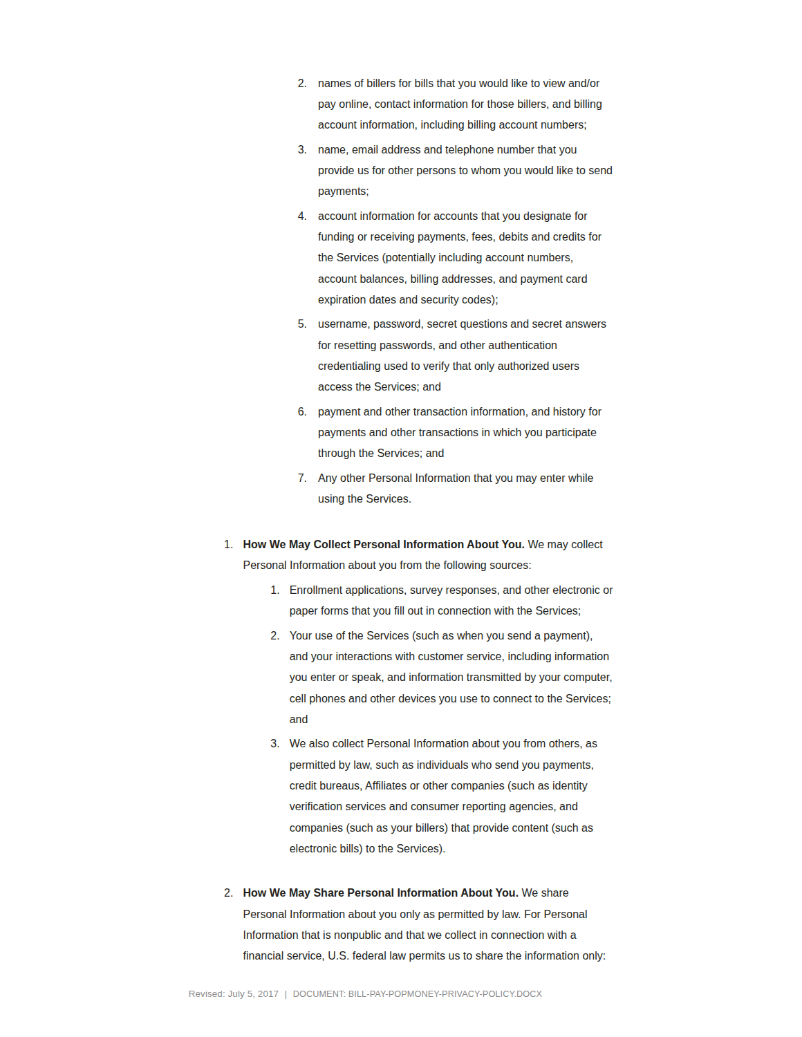names of billers for bills that you would like to view and/or pay online, contact information for those billers, and billing account information, including billing account numbers;
name, email address and telephone number that you provide us for other persons to whom you would like to send payments;
account information for accounts that you designate for funding or receiving payments, fees, debits and credits for the Services (potentially including account numbers, account balances, billing addresses, and payment card expiration dates and security codes);
username, password, secret questions and secret answers for resetting passwords, and other authentication credentialing used to verify that only authorized users access the Services; and
payment and other transaction information, and history for payments and other transactions in which you participate through the Services; and
Any other Personal Information that you may enter while using the Services.
How We May Collect Personal Information About You. We may collect Personal Information about you from the following sources:
Enrollment applications, survey responses, and other electronic or paper forms that you fill out in connection with the Services;
Your use of the Services (such as when you send a payment), and your interactions with customer service, including information you enter or speak, and information transmitted by your computer, cell phones and other devices you use to connect to the Services; and
We also collect Personal Information about you from others, as permitted by law, such as individuals who send you payments, credit bureaus, Affiliates or other companies (such as identity verification services and consumer reporting agencies, and companies (such as your billers) that provide content (such as electronic bills) to the Services).
How We May Share Personal Information About You. We share Personal Information about you only as permitted by law. For Personal Information that is nonpublic and that we collect in connection with a financial service, U.S. federal law permits us to share the information only:
Revised: July 5, 2017 | DOCUMENT: BILL-PAY-POPMONEY-PRIVACY-POLICY.DOCX